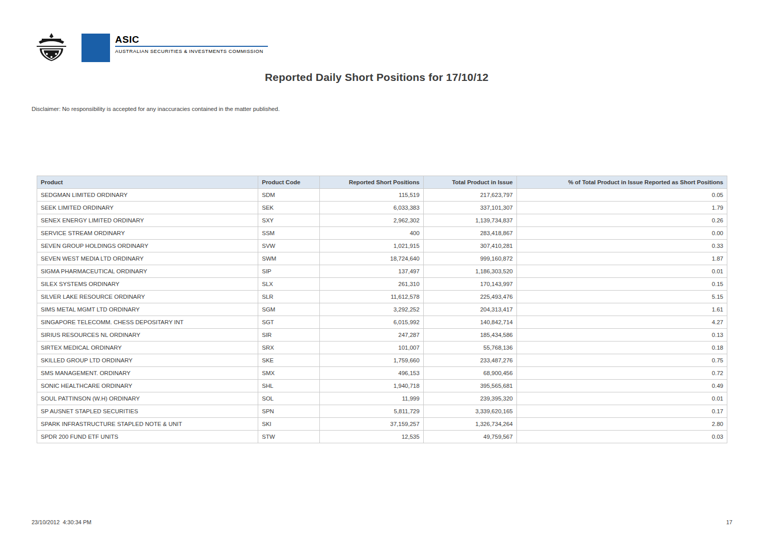ASIC
AUSTRALIAN SECURITIES & INVESTMENTS COMMISSION
Reported Daily Short Positions for 17/10/12
Disclaimer: No responsibility is accepted for any inaccuracies contained in the matter published.
| Product | Product Code | Reported Short Positions | Total Product in Issue | % of Total Product in Issue Reported as Short Positions |
| --- | --- | --- | --- | --- |
| SEDGMAN LIMITED ORDINARY | SDM | 115,519 | 217,623,797 | 0.05 |
| SEEK LIMITED ORDINARY | SEK | 6,033,383 | 337,101,307 | 1.79 |
| SENEX ENERGY LIMITED ORDINARY | SXY | 2,962,302 | 1,139,734,837 | 0.26 |
| SERVICE STREAM ORDINARY | SSM | 400 | 283,418,867 | 0.00 |
| SEVEN GROUP HOLDINGS ORDINARY | SVW | 1,021,915 | 307,410,281 | 0.33 |
| SEVEN WEST MEDIA LTD ORDINARY | SWM | 18,724,640 | 999,160,872 | 1.87 |
| SIGMA PHARMACEUTICAL ORDINARY | SIP | 137,497 | 1,186,303,520 | 0.01 |
| SILEX SYSTEMS ORDINARY | SLX | 261,310 | 170,143,997 | 0.15 |
| SILVER LAKE RESOURCE ORDINARY | SLR | 11,612,578 | 225,493,476 | 5.15 |
| SIMS METAL MGMT LTD ORDINARY | SGM | 3,292,252 | 204,313,417 | 1.61 |
| SINGAPORE TELECOMM. CHESS DEPOSITARY INT | SGT | 6,015,992 | 140,842,714 | 4.27 |
| SIRIUS RESOURCES NL ORDINARY | SIR | 247,287 | 185,434,586 | 0.13 |
| SIRTEX MEDICAL ORDINARY | SRX | 101,007 | 55,768,136 | 0.18 |
| SKILLED GROUP LTD ORDINARY | SKE | 1,759,660 | 233,487,276 | 0.75 |
| SMS MANAGEMENT. ORDINARY | SMX | 496,153 | 68,900,456 | 0.72 |
| SONIC HEALTHCARE ORDINARY | SHL | 1,940,718 | 395,565,681 | 0.49 |
| SOUL PATTINSON (W.H) ORDINARY | SOL | 11,999 | 239,395,320 | 0.01 |
| SP AUSNET STAPLED SECURITIES | SPN | 5,811,729 | 3,339,620,165 | 0.17 |
| SPARK INFRASTRUCTURE STAPLED NOTE & UNIT | SKI | 37,159,257 | 1,326,734,264 | 2.80 |
| SPDR 200 FUND ETF UNITS | STW | 12,535 | 49,759,567 | 0.03 |
23/10/2012 4:30:34 PM
17